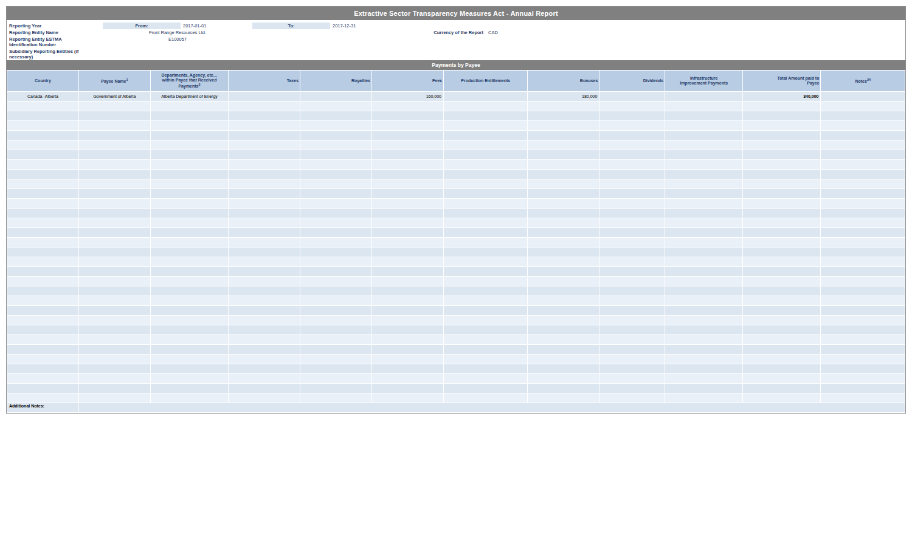Extractive Sector Transparency Measures Act - Annual Report
| Reporting Year | From: | 2017-01-01 | To: | 2017-12-31 | | | |
| Reporting Entity Name | Front Range Resources Ltd. | | | Currency of the Report | CAD | |
| Reporting Entity ESTMA Identification Number | E100057 | | | | | |
| Subsidiary Reporting Entities (if necessary) | | | | | | |
Payments by Payee
| Country | Payee Name 1 | Departments, Agency, etc… within Payee that Received Payments 2 | Taxes | Royalties | Fees | Production Entitlements | Bonuses | Dividends | Infrastructure Improvement Payments | Total Amount paid to Payee | Notes 34 |
| --- | --- | --- | --- | --- | --- | --- | --- | --- | --- | --- | --- |
| Canada -Alberta | Government of Alberta | Alberta Department of Energy | | | 160,000 | | 180,000 | | | 340,000 | |
| Additional Notes: | |